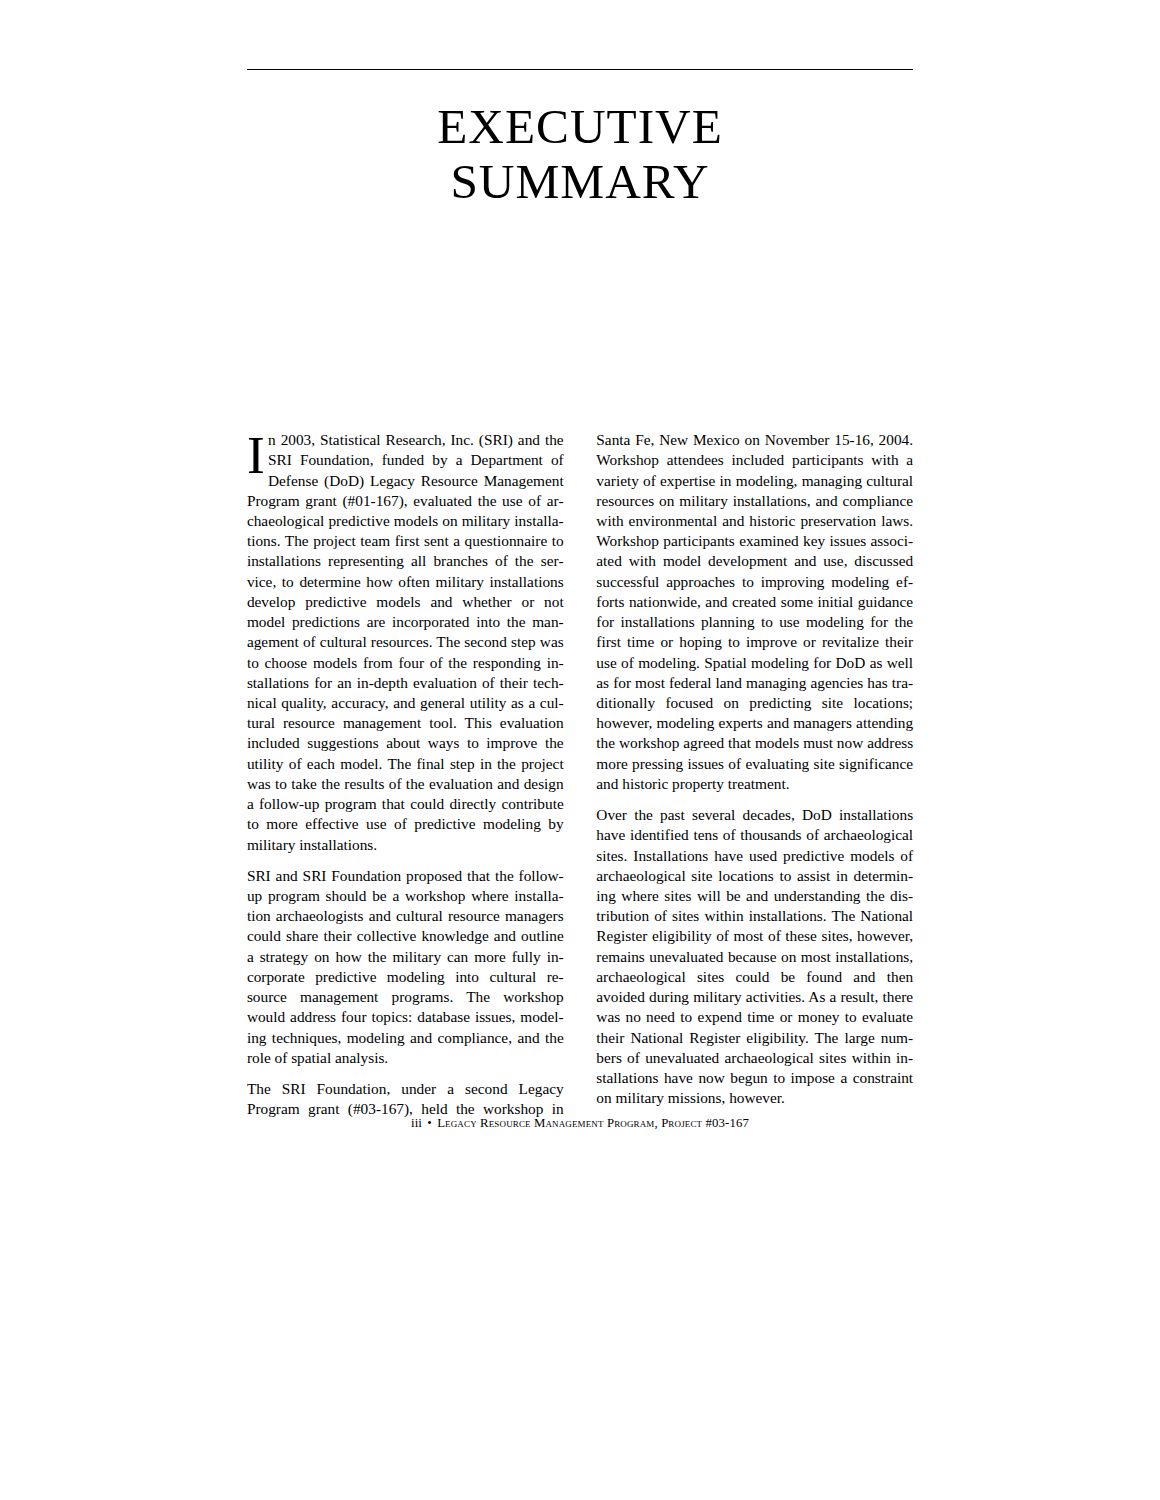EXECUTIVESUMMARY
In 2003, Statistical Research, Inc. (SRI) and the SRI Foundation, funded by a Department of Defense (DoD) Legacy Resource Management Program grant (#01-167), evaluated the use of archaeological predictive models on military installations. The project team first sent a questionnaire to installations representing all branches of the service, to determine how often military installations develop predictive models and whether or not model predictions are incorporated into the management of cultural resources. The second step was to choose models from four of the responding installations for an in-depth evaluation of their technical quality, accuracy, and general utility as a cultural resource management tool. This evaluation included suggestions about ways to improve the utility of each model. The final step in the project was to take the results of the evaluation and design a follow-up program that could directly contribute to more effective use of predictive modeling by military installations.
SRI and SRI Foundation proposed that the follow-up program should be a workshop where installation archaeologists and cultural resource managers could share their collective knowledge and outline a strategy on how the military can more fully incorporate predictive modeling into cultural resource management programs. The workshop would address four topics: database issues, modeling techniques, modeling and compliance, and the role of spatial analysis.
The SRI Foundation, under a second Legacy Program grant (#03-167), held the workshop in Santa Fe, New Mexico on November 15-16, 2004. Workshop attendees included participants with a variety of expertise in modeling, managing cultural resources on military installations, and compliance with environmental and historic preservation laws. Workshop participants examined key issues associated with model development and use, discussed successful approaches to improving modeling efforts nationwide, and created some initial guidance for installations planning to use modeling for the first time or hoping to improve or revitalize their use of modeling. Spatial modeling for DoD as well as for most federal land managing agencies has traditionally focused on predicting site locations; however, modeling experts and managers attending the workshop agreed that models must now address more pressing issues of evaluating site significance and historic property treatment.
Over the past several decades, DoD installations have identified tens of thousands of archaeological sites. Installations have used predictive models of archaeological site locations to assist in determining where sites will be and understanding the distribution of sites within installations. The National Register eligibility of most of these sites, however, remains unevaluated because on most installations, archaeological sites could be found and then avoided during military activities. As a result, there was no need to expend time or money to evaluate their National Register eligibility. The large numbers of unevaluated archaeological sites within installations have now begun to impose a constraint on military missions, however.
iii•Legacy Resource Management Program, Project #03-167